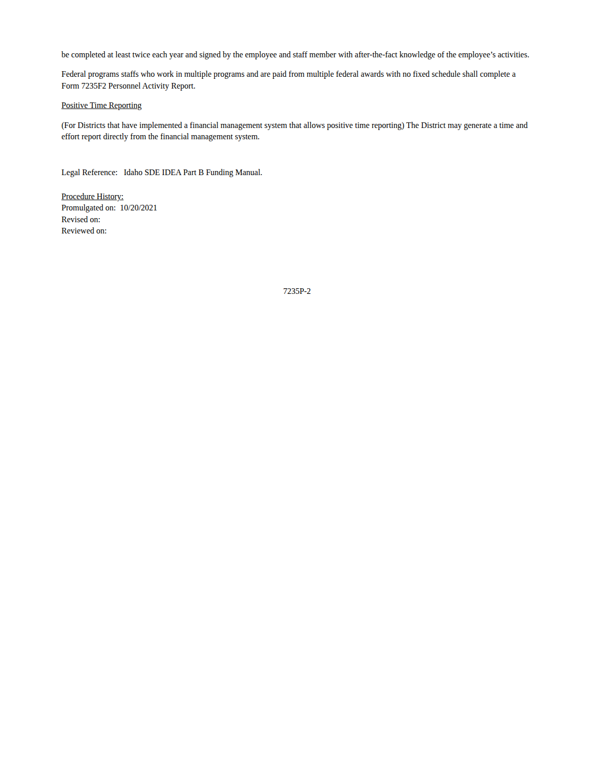be completed at least twice each year and signed by the employee and staff member with after-the-fact knowledge of the employee’s activities.
Federal programs staffs who work in multiple programs and are paid from multiple federal awards with no fixed schedule shall complete a Form 7235F2 Personnel Activity Report.
Positive Time Reporting
(For Districts that have implemented a financial management system that allows positive time reporting) The District may generate a time and effort report directly from the financial management system.
Legal Reference: Idaho SDE IDEA Part B Funding Manual.
Procedure History:
Promulgated on: 10/20/2021
Revised on:
Reviewed on:
7235P-2